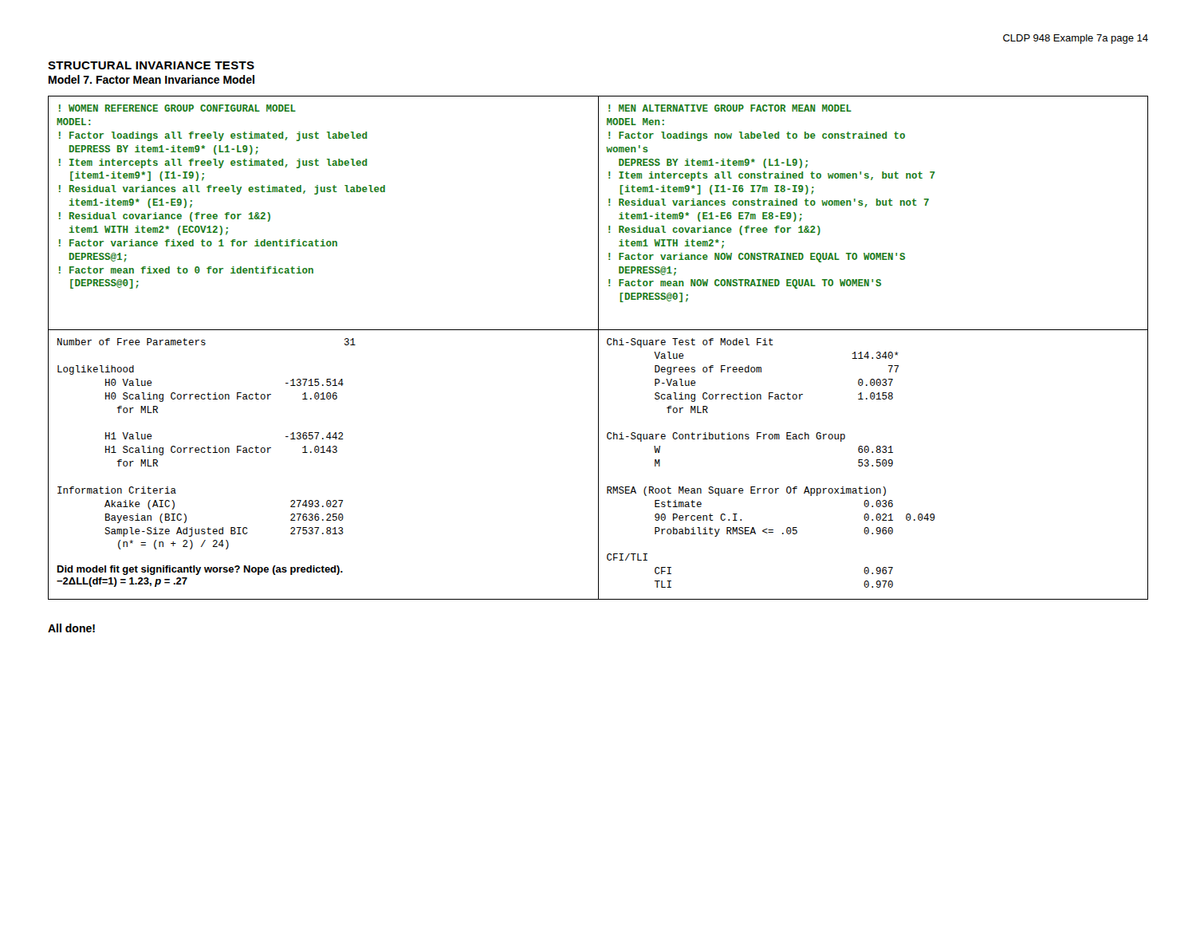CLDP 948 Example 7a page 14
STRUCTURAL INVARIANCE TESTS
Model 7. Factor Mean Invariance Model
| ! WOMEN REFERENCE GROUP CONFIGURAL MODEL MODEL: ! Factor loadings all freely estimated, just labeled DEPRESS BY item1-item9* (L1-L9); ! Item intercepts all freely estimated, just labeled [item1-item9*] (I1-I9); ! Residual variances all freely estimated, just labeled item1-item9* (E1-E9); ! Residual covariance (free for 1&2) item1 WITH item2* (ECOV12); ! Factor variance fixed to 1 for identification DEPRESS@1; ! Factor mean fixed to 0 for identification [DEPRESS@0]; | ! MEN ALTERNATIVE GROUP FACTOR MEAN MODEL MODEL Men: ! Factor loadings now labeled to be constrained to women's DEPRESS BY item1-item9* (L1-L9); ! Item intercepts all constrained to women's, but not 7 [item1-item9*] (I1-I6 I7m I8-I9); ! Residual variances constrained to women's, but not 7 item1-item9* (E1-E6 E7m E8-E9); ! Residual covariance (free for 1&2) item1 WITH item2*; ! Factor variance NOW CONSTRAINED EQUAL TO WOMEN'S DEPRESS@1; ! Factor mean NOW CONSTRAINED EQUAL TO WOMEN'S [DEPRESS@0]; |
| Number of Free Parameters 31 Loglikelihood H0 Value -13715.514 H0 Scaling Correction Factor 1.0106 for MLR H1 Value -13657.442 H1 Scaling Correction Factor 1.0143 for MLR Information Criteria Akaike (AIC) 27493.027 Bayesian (BIC) 27636.250 Sample-Size Adjusted BIC 27537.813 (n* = (n + 2) / 24) Did model fit get significantly worse? Nope (as predicted). −2ΔLL(df=1) = 1.23, p = .27 | Chi-Square Test of Model Fit Value 114.340* Degrees of Freedom 77 P-Value 0.0037 Scaling Correction Factor 1.0158 for MLR Chi-Square Contributions From Each Group W 60.831 M 53.509 RMSEA (Root Mean Square Error Of Approximation) Estimate 0.036 90 Percent C.I. 0.021 0.049 Probability RMSEA <= .05 0.960 CFI/TLI CFI 0.967 TLI 0.970 |
All done!